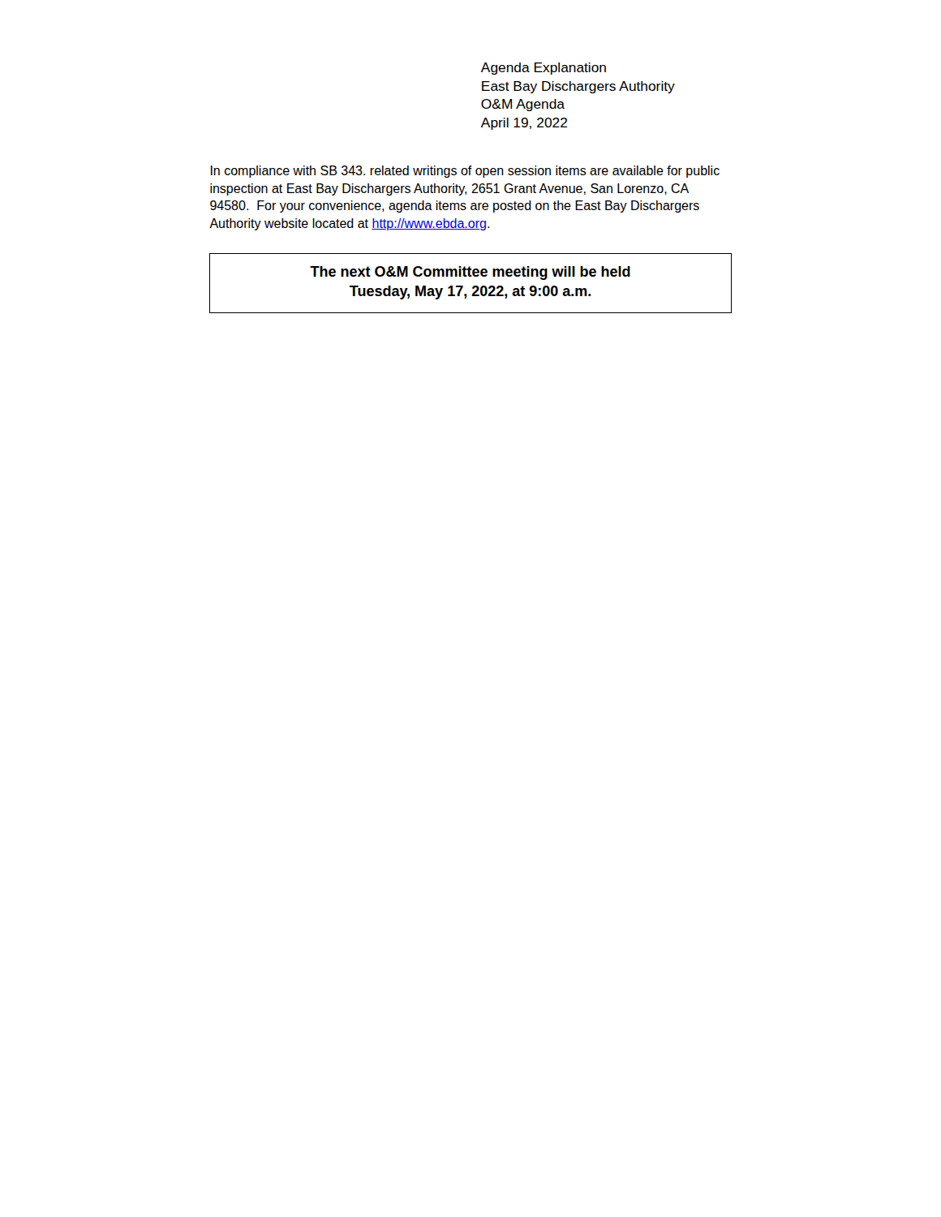Agenda Explanation
East Bay Dischargers Authority
O&M Agenda
April 19, 2022
In compliance with SB 343. related writings of open session items are available for public inspection at East Bay Dischargers Authority, 2651 Grant Avenue, San Lorenzo, CA 94580. For your convenience, agenda items are posted on the East Bay Dischargers Authority website located at http://www.ebda.org.
The next O&M Committee meeting will be held
Tuesday, May 17, 2022, at 9:00 a.m.